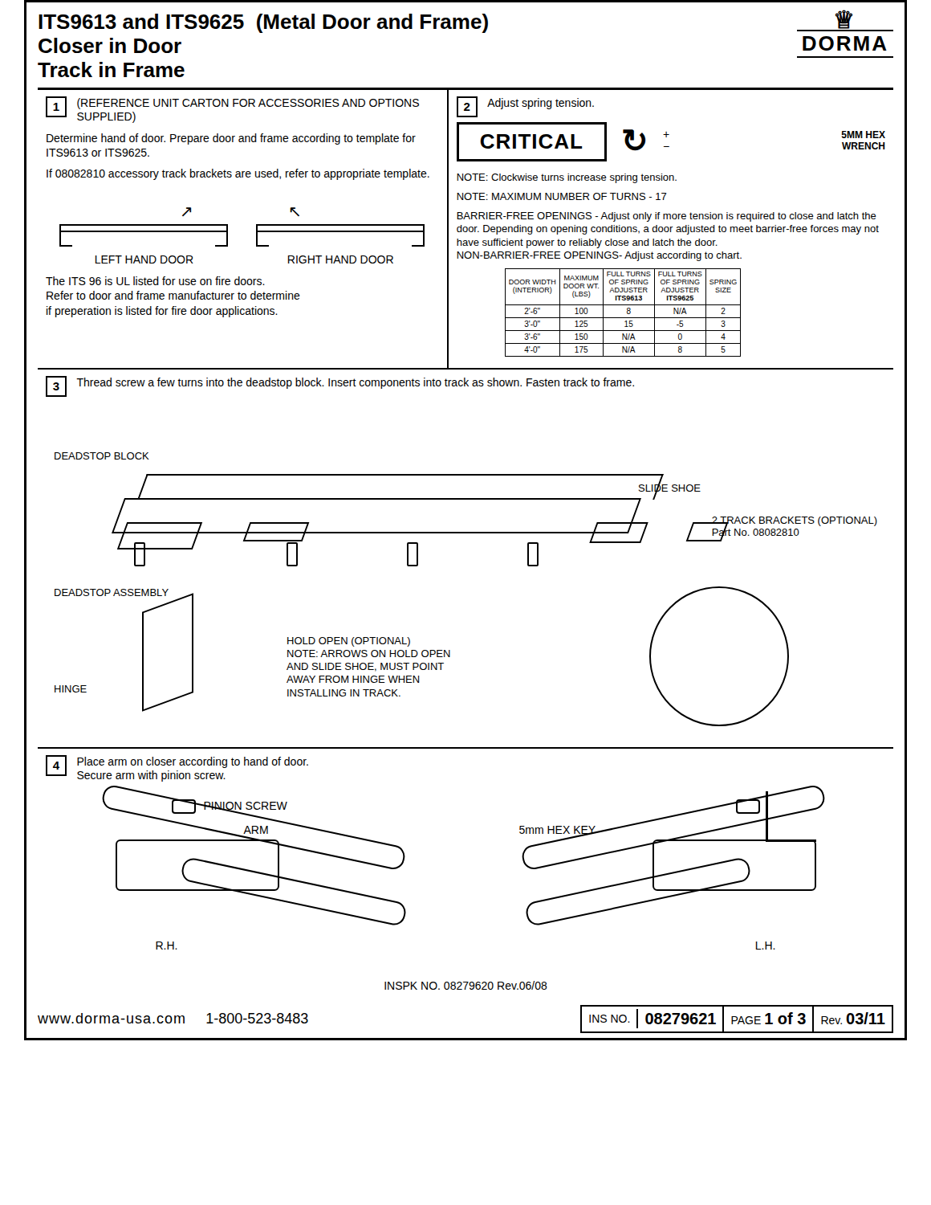ITS9613 and ITS9625 (Metal Door and Frame)
Closer in Door
Track in Frame
♕
DORMA
1 (REFERENCE UNIT CARTON FOR ACCESSORIES AND OPTIONS SUPPLIED)
Determine hand of door. Prepare door and frame according to template for ITS9613 or ITS9625.
If 08082810 accessory track brackets are used, refer to appropriate template.
↗
LEFT HAND DOOR
↖
RIGHT HAND DOOR
The ITS 96 is UL listed for use on fire doors.
Refer to door and frame manufacturer to determine
if preperation is listed for fire door applications.
2 Adjust spring tension.
CRITICAL
↻
+
−
5MM HEX
WRENCH
NOTE: Clockwise turns increase spring tension.
NOTE: MAXIMUM NUMBER OF TURNS - 17
BARRIER-FREE OPENINGS - Adjust only if more tension is required to close and latch the door. Depending on opening conditions, a door adjusted to meet barrier-free forces may not have sufficient power to reliably close and latch the door.
NON-BARRIER-FREE OPENINGS- Adjust according to chart.
| DOOR WIDTH (INTERIOR) | MAXIMUM DOOR WT. (LBS) | FULL TURNS OF SPRING ADJUSTER ITS9613 | FULL TURNS OF SPRING ADJUSTER ITS9625 | SPRING SIZE |
| --- | --- | --- | --- | --- |
| 2'-6" | 100 | 8 | N/A | 2 |
| 3'-0" | 125 | 15 | -5 | 3 |
| 3'-6" | 150 | N/A | 0 | 4 |
| 4'-0" | 175 | N/A | 8 | 5 |
3 Thread screw a few turns into the deadstop block. Insert components into track as shown. Fasten track to frame.
DEADSTOP BLOCK
DEADSTOP ASSEMBLY
HINGE
SLIDE SHOE
2 TRACK BRACKETS (OPTIONAL)
Part No. 08082810
HOLD OPEN (OPTIONAL)
NOTE: ARROWS ON HOLD OPEN
AND SLIDE SHOE, MUST POINT
AWAY FROM HINGE WHEN
INSTALLING IN TRACK.
4 Place arm on closer according to hand of door.
Secure arm with pinion screw.
PINION SCREW
ARM
R.H.
5mm HEX KEY
L.H.
INSPK NO. 08279620 Rev.06/08
www.dorma-usa.com 1-800-523-8483
INS NO.
08279621
PAGE 1 of 3
Rev. 03/11